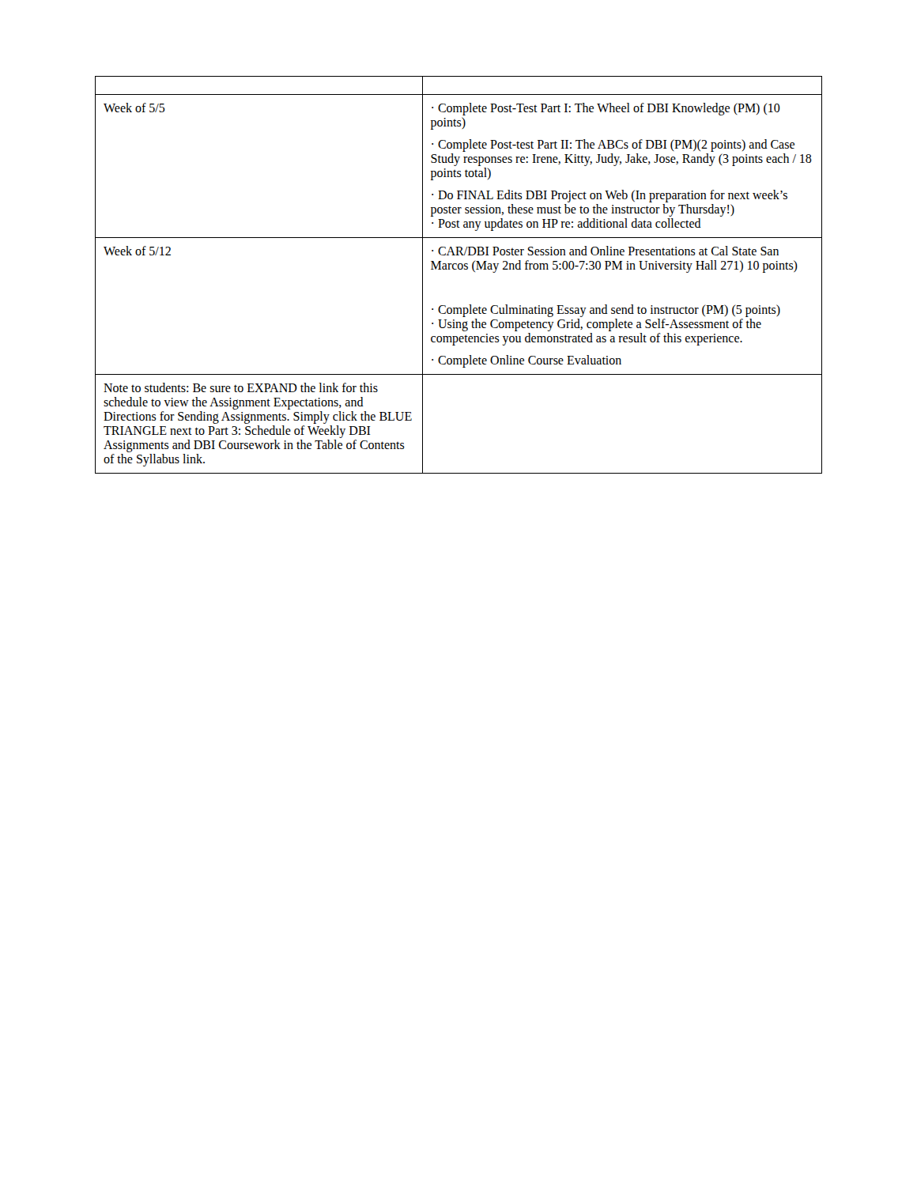| Week of 5/5 | · Complete Post-Test Part I: The Wheel of DBI Knowledge (PM) (10 points) · Complete Post-test Part II: The ABCs of DBI (PM)(2 points) and Case Study responses re: Irene, Kitty, Judy, Jake, Jose, Randy (3 points each / 18 points total) · Do FINAL Edits DBI Project on Web (In preparation for next week’s poster session, these must be to the instructor by Thursday!) · Post any updates on HP re: additional data collected |
| Week of 5/12 | · CAR/DBI Poster Session and Online Presentations at Cal State San Marcos (May 2nd from 5:00-7:30 PM in University Hall 271) 10 points) · Complete Culminating Essay and send to instructor (PM) (5 points) · Using the Competency Grid, complete a Self-Assessment of the competencies you demonstrated as a result of this experience. · Complete Online Course Evaluation |
| Note to students: Be sure to EXPAND the link for this schedule to view the Assignment Expectations, and Directions for Sending Assignments. Simply click the BLUE TRIANGLE next to Part 3: Schedule of Weekly DBI Assignments and DBI Coursework in the Table of Contents of the Syllabus link. | |